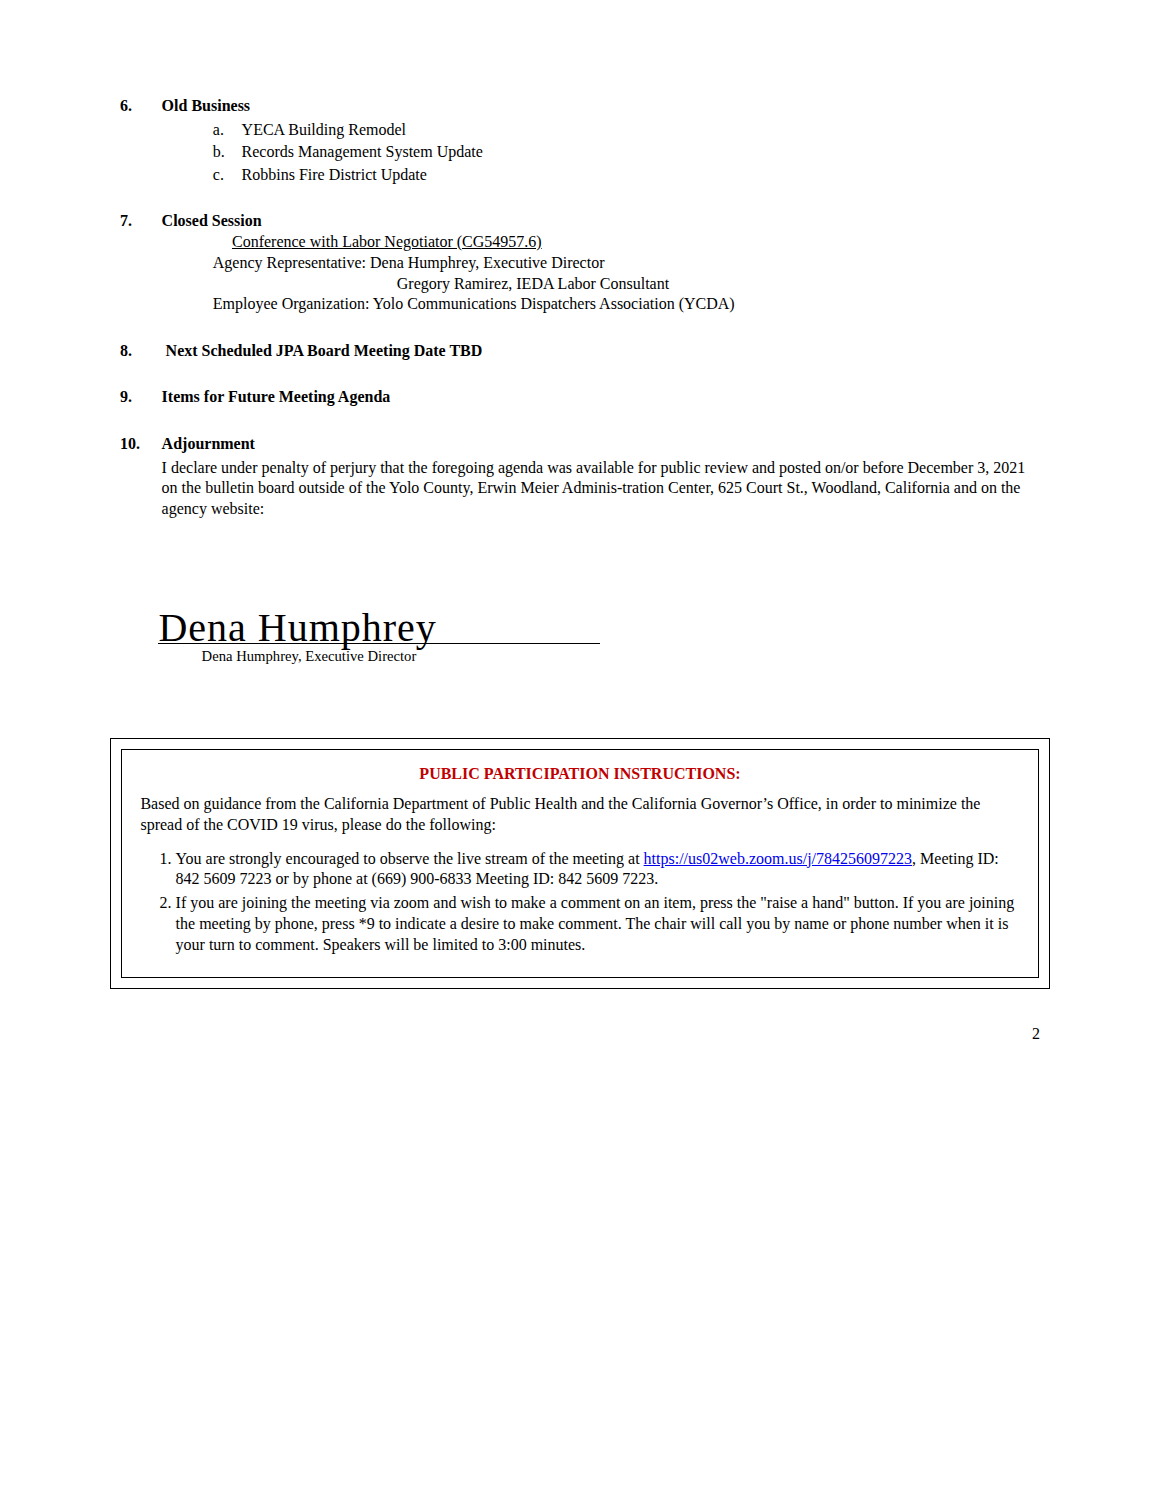6. Old Business
a. YECA Building Remodel
b. Records Management System Update
c. Robbins Fire District Update
7. Closed Session
Conference with Labor Negotiator (CG54957.6)
Agency Representative: Dena Humphrey, Executive Director
Gregory Ramirez, IEDA Labor Consultant
Employee Organization: Yolo Communications Dispatchers Association (YCDA)
8. Next Scheduled JPA Board Meeting Date TBD
9. Items for Future Meeting Agenda
10. Adjournment
I declare under penalty of perjury that the foregoing agenda was available for public review and posted on/or before December 3, 2021 on the bulletin board outside of the Yolo County, Erwin Meier Adminis-tration Center, 625 Court St., Woodland, California and on the agency website:
Dena Humphrey
Dena Humphrey, Executive Director
PUBLIC PARTICIPATION INSTRUCTIONS:
Based on guidance from the California Department of Public Health and the California Governor’s Office, in order to minimize the spread of the COVID 19 virus, please do the following:
You are strongly encouraged to observe the live stream of the meeting at https://us02web.zoom.us/j/784256097223, Meeting ID: 842 5609 7223 or by phone at (669) 900-6833 Meeting ID: 842 5609 7223.
If you are joining the meeting via zoom and wish to make a comment on an item, press the "raise a hand" button. If you are joining the meeting by phone, press *9 to indicate a desire to make comment. The chair will call you by name or phone number when it is your turn to comment. Speakers will be limited to 3:00 minutes.
2